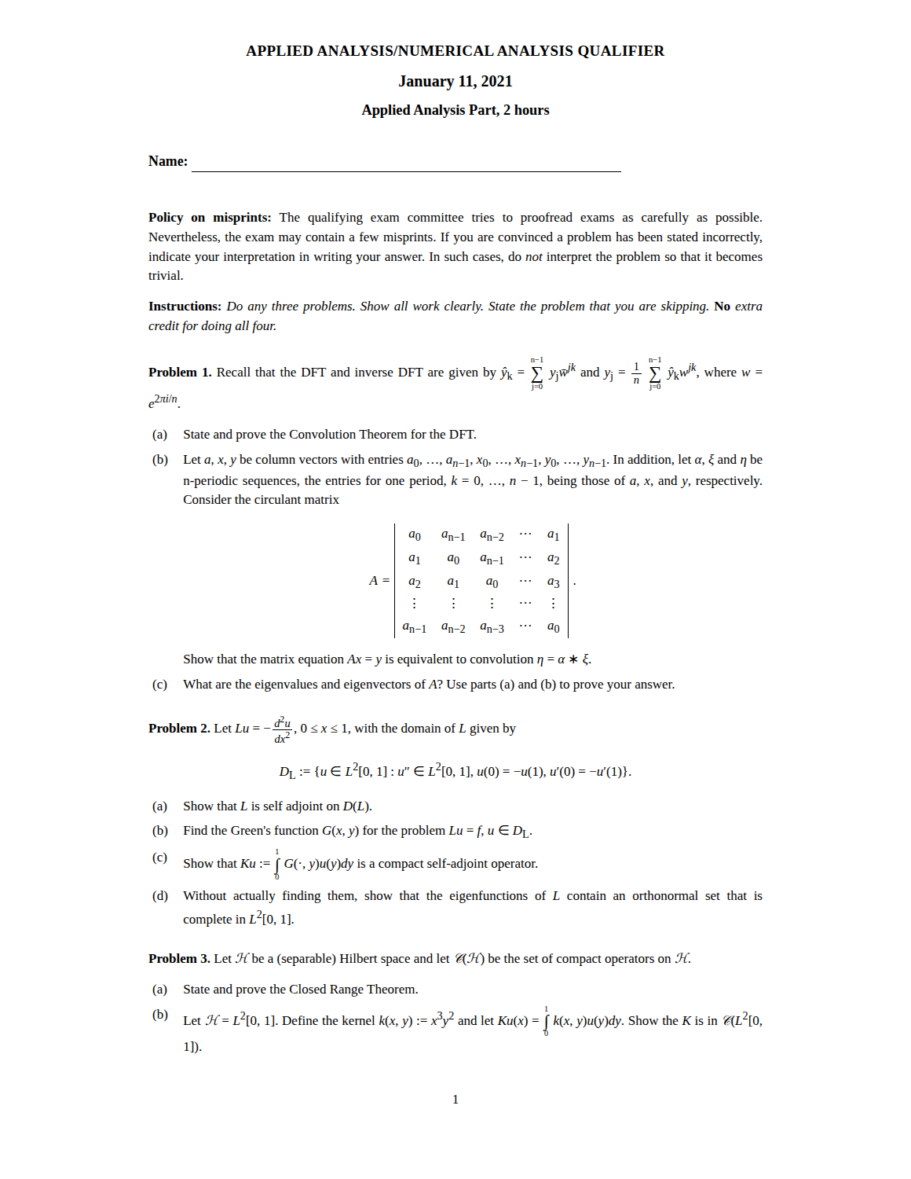APPLIED ANALYSIS/NUMERICAL ANALYSIS QUALIFIER
January 11, 2021
Applied Analysis Part, 2 hours
Name:
Policy on misprints: The qualifying exam committee tries to proofread exams as carefully as possible. Nevertheless, the exam may contain a few misprints. If you are convinced a problem has been stated incorrectly, indicate your interpretation in writing your answer. In such cases, do not interpret the problem so that it becomes trivial.
Instructions: Do any three problems. Show all work clearly. State the problem that you are skipping. No extra credit for doing all four.
Problem 1. Recall that the DFT and inverse DFT are given by ŷk = n−1∑j=0 yj w̄jk and yj = 1 n n−1∑j=0 ŷk wjk, where w = e2πi/n.
(a) State and prove the Convolution Theorem for the DFT.
(b) Let a, x, y be column vectors with entries a0, …, an−1, x0, …, xn−1, y0, …, yn−1. In addition, let α, ξ and η be n-periodic sequences, the entries for one period, k = 0, …, n − 1, being those of a, x, and y, respectively. Consider the circulant matrix
A =
| a 0 | a n−1 | a n−2 | ··· | a 1 |
| a 1 | a 0 | a n−1 | ··· | a 2 |
| a 2 | a 1 | a 0 | ··· | a 3 |
| ⋮ | ⋮ | ⋮ | ··· | ⋮ |
| a n−1 | a n−2 | a n−3 | ··· | a 0 |
.
Show that the matrix equation Ax = y is equivalent to convolution η = α ∗ ξ.
(c) What are the eigenvalues and eigenvectors of A? Use parts (a) and (b) to prove your answer.
Problem 2. Let Lu = −d2u dx2, 0 ≤ x ≤ 1, with the domain of L given by
DL := {u ∈ L2[0, 1] : u″ ∈ L2[0, 1], u(0) = −u(1), u′(0) = −u′(1)}.
(a) Show that L is self adjoint on D(L).
(b) Find the Green's function G(x, y) for the problem Lu = f, u ∈ DL.
(c) Show that Ku := 1∫0 G(·, y)u(y)dy is a compact self-adjoint operator.
(d) Without actually finding them, show that the eigenfunctions of L contain an orthonormal set that is complete in L2[0, 1].
Problem 3. Let ℋ be a (separable) Hilbert space and let 𝒞(ℋ) be the set of compact operators on ℋ.
(a) State and prove the Closed Range Theorem.
(b) Let ℋ = L2[0, 1]. Define the kernel k(x, y) := x3y2 and let Ku(x) = 1∫0 k(x, y)u(y)dy. Show the K is in 𝒞(L2[0, 1]).
1